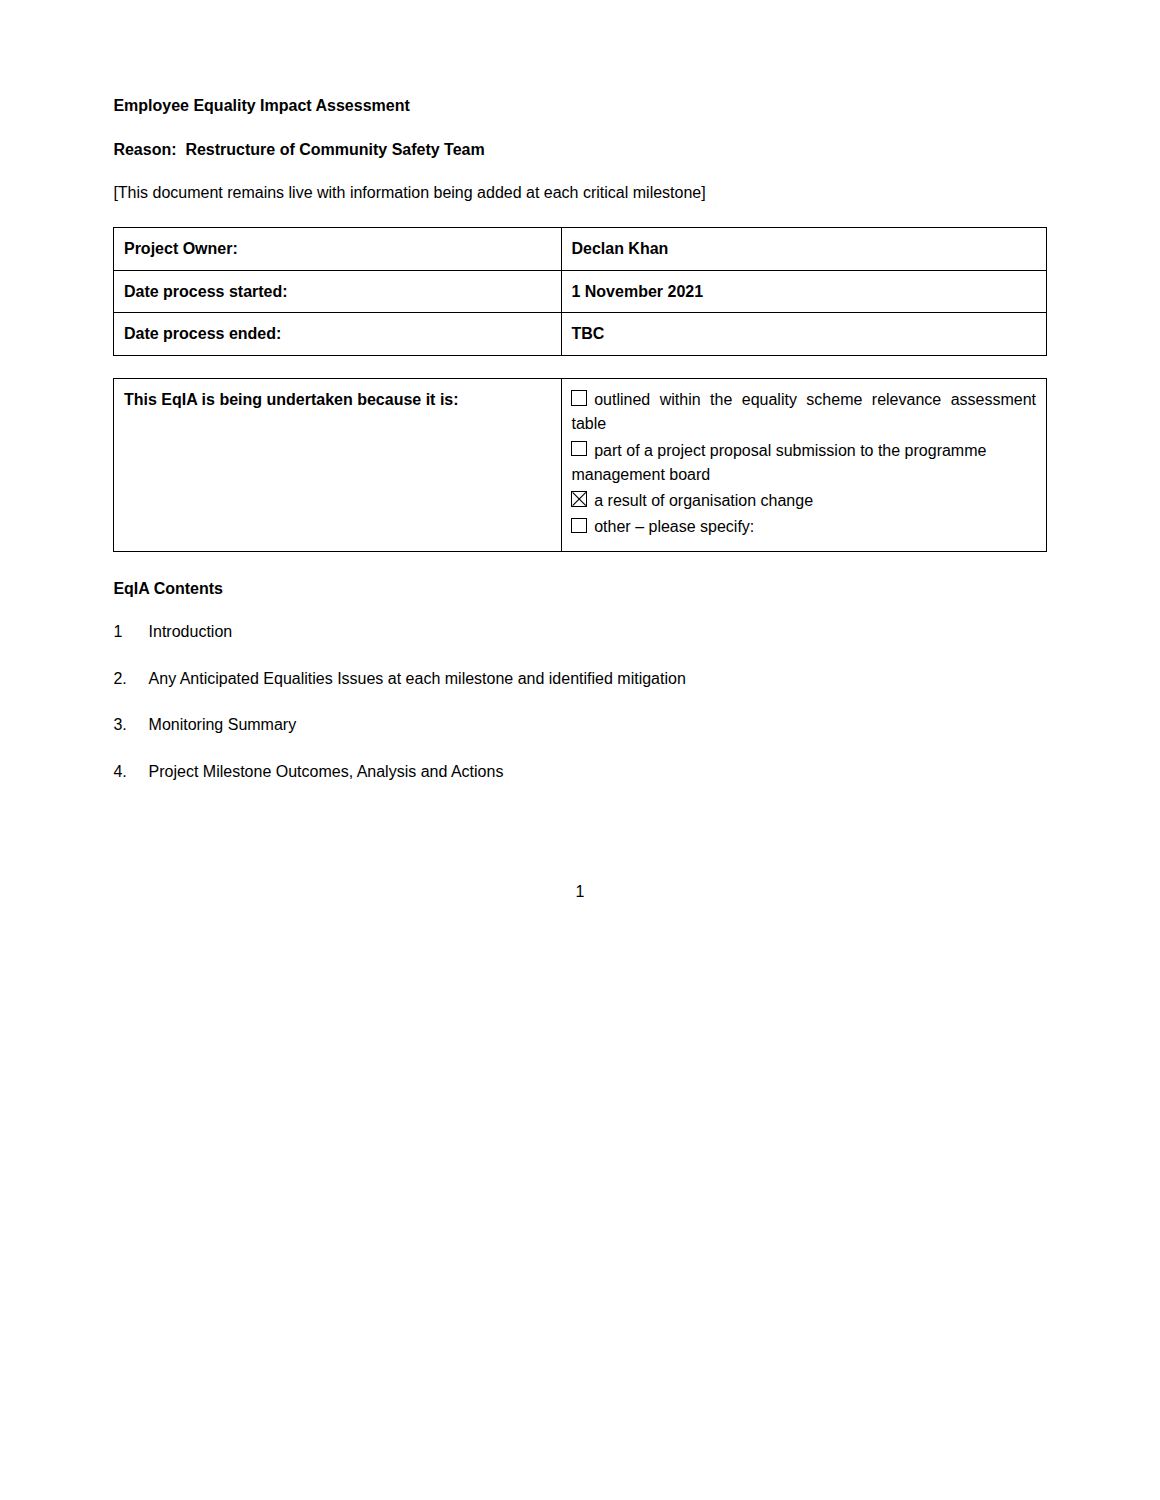Employee Equality Impact Assessment
Reason: Restructure of Community Safety Team
[This document remains live with information being added at each critical milestone]
| Project Owner: | Declan Khan |
| Date process started: | 1 November 2021 |
| Date process ended: | TBC |
| This EqIA is being undertaken because it is: | outlined within the equality scheme relevance assessment table part of a project proposal submission to the programme management board a result of organisation change other – please specify: |
EqIA Contents
1 Introduction
2. Any Anticipated Equalities Issues at each milestone and identified mitigation
3. Monitoring Summary
4. Project Milestone Outcomes, Analysis and Actions
1